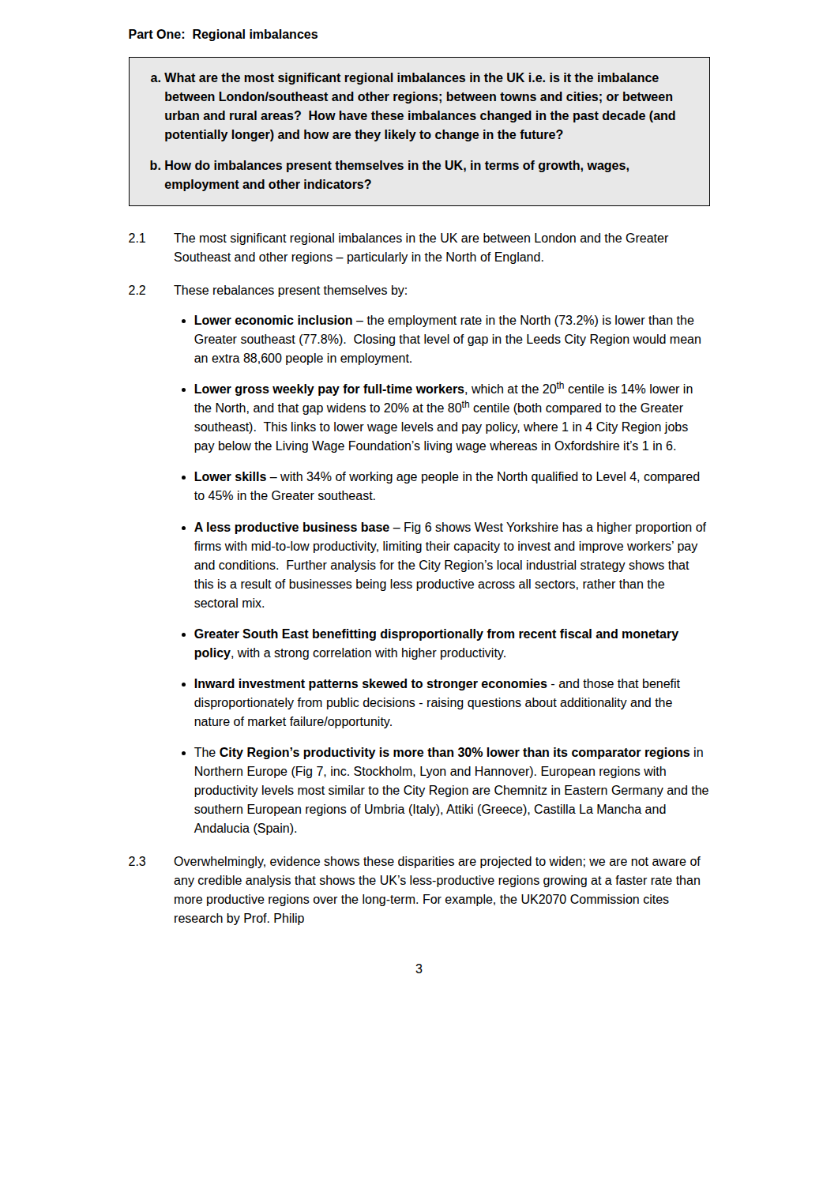Part One: Regional imbalances
What are the most significant regional imbalances in the UK i.e. is it the imbalance between London/southeast and other regions; between towns and cities; or between urban and rural areas? How have these imbalances changed in the past decade (and potentially longer) and how are they likely to change in the future?
How do imbalances present themselves in the UK, in terms of growth, wages, employment and other indicators?
2.1
The most significant regional imbalances in the UK are between London and the Greater Southeast and other regions – particularly in the North of England.
2.2
These rebalances present themselves by:
Lower economic inclusion – the employment rate in the North (73.2%) is lower than the Greater southeast (77.8%). Closing that level of gap in the Leeds City Region would mean an extra 88,600 people in employment.
Lower gross weekly pay for full-time workers, which at the 20th centile is 14% lower in the North, and that gap widens to 20% at the 80th centile (both compared to the Greater southeast). This links to lower wage levels and pay policy, where 1 in 4 City Region jobs pay below the Living Wage Foundation’s living wage whereas in Oxfordshire it’s 1 in 6.
Lower skills – with 34% of working age people in the North qualified to Level 4, compared to 45% in the Greater southeast.
A less productive business base – Fig 6 shows West Yorkshire has a higher proportion of firms with mid-to-low productivity, limiting their capacity to invest and improve workers’ pay and conditions. Further analysis for the City Region’s local industrial strategy shows that this is a result of businesses being less productive across all sectors, rather than the sectoral mix.
Greater South East benefitting disproportionally from recent fiscal and monetary policy, with a strong correlation with higher productivity.
Inward investment patterns skewed to stronger economies - and those that benefit disproportionately from public decisions - raising questions about additionality and the nature of market failure/opportunity.
The City Region’s productivity is more than 30% lower than its comparator regions in Northern Europe (Fig 7, inc. Stockholm, Lyon and Hannover). European regions with productivity levels most similar to the City Region are Chemnitz in Eastern Germany and the southern European regions of Umbria (Italy), Attiki (Greece), Castilla La Mancha and Andalucia (Spain).
2.3
Overwhelmingly, evidence shows these disparities are projected to widen; we are not aware of any credible analysis that shows the UK’s less-productive regions growing at a faster rate than more productive regions over the long-term. For example, the UK2070 Commission cites research by Prof. Philip
3